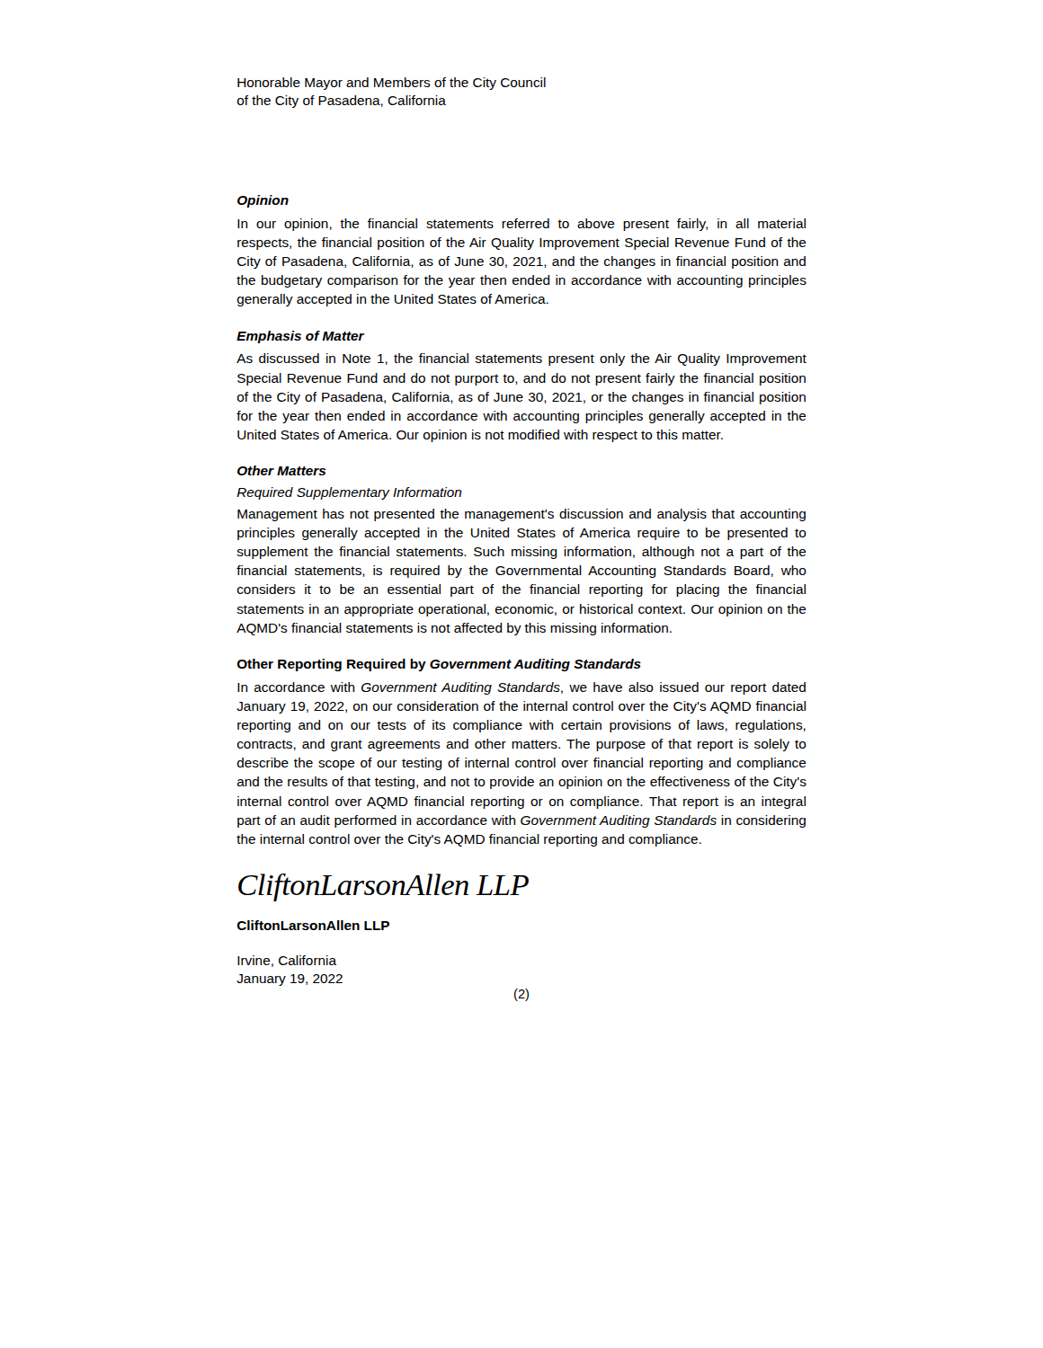Honorable Mayor and Members of the City Council
of the City of Pasadena, California
Opinion
In our opinion, the financial statements referred to above present fairly, in all material respects, the financial position of the Air Quality Improvement Special Revenue Fund of the City of Pasadena, California, as of June 30, 2021, and the changes in financial position and the budgetary comparison for the year then ended in accordance with accounting principles generally accepted in the United States of America.
Emphasis of Matter
As discussed in Note 1, the financial statements present only the Air Quality Improvement Special Revenue Fund and do not purport to, and do not present fairly the financial position of the City of Pasadena, California, as of June 30, 2021, or the changes in financial position for the year then ended in accordance with accounting principles generally accepted in the United States of America. Our opinion is not modified with respect to this matter.
Other Matters
Required Supplementary Information
Management has not presented the management's discussion and analysis that accounting principles generally accepted in the United States of America require to be presented to supplement the financial statements. Such missing information, although not a part of the financial statements, is required by the Governmental Accounting Standards Board, who considers it to be an essential part of the financial reporting for placing the financial statements in an appropriate operational, economic, or historical context. Our opinion on the AQMD's financial statements is not affected by this missing information.
Other Reporting Required by Government Auditing Standards
In accordance with Government Auditing Standards, we have also issued our report dated January 19, 2022, on our consideration of the internal control over the City's AQMD financial reporting and on our tests of its compliance with certain provisions of laws, regulations, contracts, and grant agreements and other matters. The purpose of that report is solely to describe the scope of our testing of internal control over financial reporting and compliance and the results of that testing, and not to provide an opinion on the effectiveness of the City's internal control over AQMD financial reporting or on compliance. That report is an integral part of an audit performed in accordance with Government Auditing Standards in considering the internal control over the City's AQMD financial reporting and compliance.
CliftonLarsonAllen LLP
CliftonLarsonAllen LLP
Irvine, California
January 19, 2022
(2)